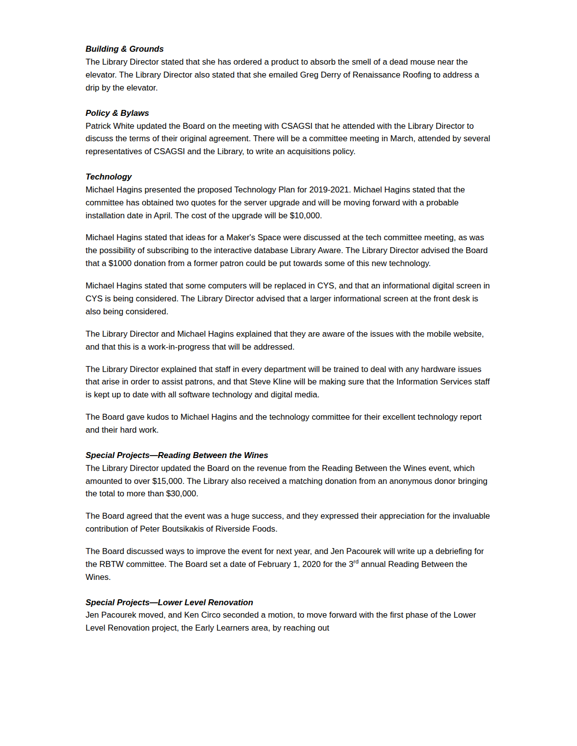Building & Grounds
The Library Director stated that she has ordered a product to absorb the smell of a dead mouse near the elevator. The Library Director also stated that she emailed Greg Derry of Renaissance Roofing to address a drip by the elevator.
Policy & Bylaws
Patrick White updated the Board on the meeting with CSAGSI that he attended with the Library Director to discuss the terms of their original agreement. There will be a committee meeting in March, attended by several representatives of CSAGSI and the Library, to write an acquisitions policy.
Technology
Michael Hagins presented the proposed Technology Plan for 2019-2021. Michael Hagins stated that the committee has obtained two quotes for the server upgrade and will be moving forward with a probable installation date in April. The cost of the upgrade will be $10,000.
Michael Hagins stated that ideas for a Maker's Space were discussed at the tech committee meeting, as was the possibility of subscribing to the interactive database Library Aware. The Library Director advised the Board that a $1000 donation from a former patron could be put towards some of this new technology.
Michael Hagins stated that some computers will be replaced in CYS, and that an informational digital screen in CYS is being considered. The Library Director advised that a larger informational screen at the front desk is also being considered.
The Library Director and Michael Hagins explained that they are aware of the issues with the mobile website, and that this is a work-in-progress that will be addressed.
The Library Director explained that staff in every department will be trained to deal with any hardware issues that arise in order to assist patrons, and that Steve Kline will be making sure that the Information Services staff is kept up to date with all software technology and digital media.
The Board gave kudos to Michael Hagins and the technology committee for their excellent technology report and their hard work.
Special Projects—Reading Between the Wines
The Library Director updated the Board on the revenue from the Reading Between the Wines event, which amounted to over $15,000. The Library also received a matching donation from an anonymous donor bringing the total to more than $30,000.
The Board agreed that the event was a huge success, and they expressed their appreciation for the invaluable contribution of Peter Boutsikakis of Riverside Foods.
The Board discussed ways to improve the event for next year, and Jen Pacourek will write up a debriefing for the RBTW committee. The Board set a date of February 1, 2020 for the 3rd annual Reading Between the Wines.
Special Projects—Lower Level Renovation
Jen Pacourek moved, and Ken Circo seconded a motion, to move forward with the first phase of the Lower Level Renovation project, the Early Learners area, by reaching out